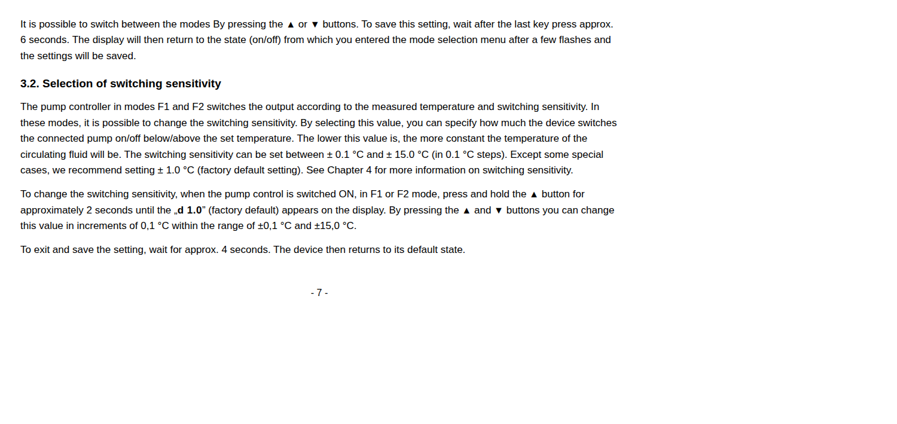It is possible to switch between the modes By pressing the ▲ or ▼ buttons. To save this setting, wait after the last key press approx. 6 seconds. The display will then return to the state (on/off) from which you entered the mode selection menu after a few flashes and the settings will be saved.
3.2. Selection of switching sensitivity
The pump controller in modes F1 and F2 switches the output according to the measured temperature and switching sensitivity. In these modes, it is possible to change the switching sensitivity. By selecting this value, you can specify how much the device switches the connected pump on/off below/above the set temperature. The lower this value is, the more constant the temperature of the circulating fluid will be. The switching sensitivity can be set between ± 0.1 °C and ± 15.0 °C (in 0.1 °C steps). Except some special cases, we recommend setting ± 1.0 °C (factory default setting). See Chapter 4 for more information on switching sensitivity.
To change the switching sensitivity, when the pump control is switched ON, in F1 or F2 mode, press and hold the ▲ button for approximately 2 seconds until the „d 1.0” (factory default) appears on the display. By pressing the ▲ and ▼ buttons you can change this value in increments of 0,1 °C within the range of ±0,1 °C and ±15,0 °C.
To exit and save the setting, wait for approx. 4 seconds. The device then returns to its default state.
- 7 -